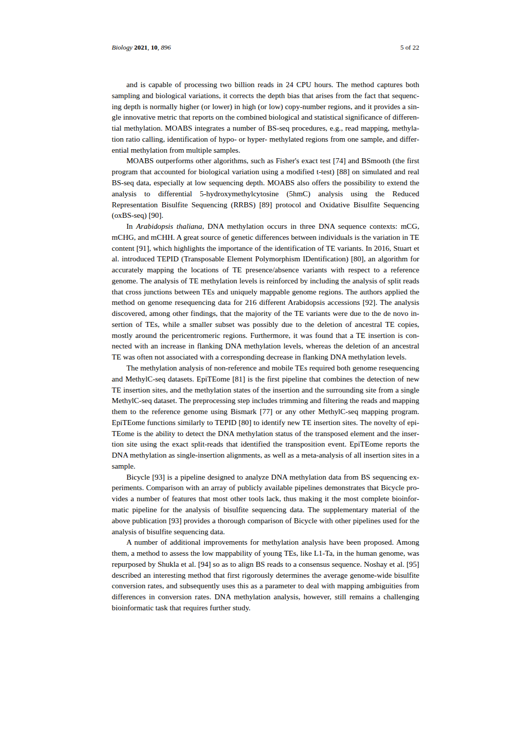Biology 2021, 10, 896
5 of 22
and is capable of processing two billion reads in 24 CPU hours. The method captures both sampling and biological variations, it corrects the depth bias that arises from the fact that sequencing depth is normally higher (or lower) in high (or low) copy-number regions, and it provides a single innovative metric that reports on the combined biological and statistical significance of differential methylation. MOABS integrates a number of BS-seq procedures, e.g., read mapping, methylation ratio calling, identification of hypo- or hyper- methylated regions from one sample, and differential methylation from multiple samples.
MOABS outperforms other algorithms, such as Fisher's exact test [74] and BSmooth (the first program that accounted for biological variation using a modified t-test) [88] on simulated and real BS-seq data, especially at low sequencing depth. MOABS also offers the possibility to extend the analysis to differential 5-hydroxymethylcytosine (5hmC) analysis using the Reduced Representation Bisulfite Sequencing (RRBS) [89] protocol and Oxidative Bisulfite Sequencing (oxBS-seq) [90].
In Arabidopsis thaliana, DNA methylation occurs in three DNA sequence contexts: mCG, mCHG, and mCHH. A great source of genetic differences between individuals is the variation in TE content [91], which highlights the importance of the identification of TE variants. In 2016, Stuart et al. introduced TEPID (Transposable Element Polymorphism IDentification) [80], an algorithm for accurately mapping the locations of TE presence/absence variants with respect to a reference genome. The analysis of TE methylation levels is reinforced by including the analysis of split reads that cross junctions between TEs and uniquely mappable genome regions. The authors applied the method on genome resequencing data for 216 different Arabidopsis accessions [92]. The analysis discovered, among other findings, that the majority of the TE variants were due to the de novo insertion of TEs, while a smaller subset was possibly due to the deletion of ancestral TE copies, mostly around the pericentromeric regions. Furthermore, it was found that a TE insertion is connected with an increase in flanking DNA methylation levels, whereas the deletion of an ancestral TE was often not associated with a corresponding decrease in flanking DNA methylation levels.
The methylation analysis of non-reference and mobile TEs required both genome resequencing and MethylC-seq datasets. EpiTEome [81] is the first pipeline that combines the detection of new TE insertion sites, and the methylation states of the insertion and the surrounding site from a single MethylC-seq dataset. The preprocessing step includes trimming and filtering the reads and mapping them to the reference genome using Bismark [77] or any other MethylC-seq mapping program. EpiTEome functions similarly to TEPID [80] to identify new TE insertion sites. The novelty of epiTEome is the ability to detect the DNA methylation status of the transposed element and the insertion site using the exact split-reads that identified the transposition event. EpiTEome reports the DNA methylation as single-insertion alignments, as well as a meta-analysis of all insertion sites in a sample.
Bicycle [93] is a pipeline designed to analyze DNA methylation data from BS sequencing experiments. Comparison with an array of publicly available pipelines demonstrates that Bicycle provides a number of features that most other tools lack, thus making it the most complete bioinformatic pipeline for the analysis of bisulfite sequencing data. The supplementary material of the above publication [93] provides a thorough comparison of Bicycle with other pipelines used for the analysis of bisulfite sequencing data.
A number of additional improvements for methylation analysis have been proposed. Among them, a method to assess the low mappability of young TEs, like L1-Ta, in the human genome, was repurposed by Shukla et al. [94] so as to align BS reads to a consensus sequence. Noshay et al. [95] described an interesting method that first rigorously determines the average genome-wide bisulfite conversion rates, and subsequently uses this as a parameter to deal with mapping ambiguities from differences in conversion rates. DNA methylation analysis, however, still remains a challenging bioinformatic task that requires further study.